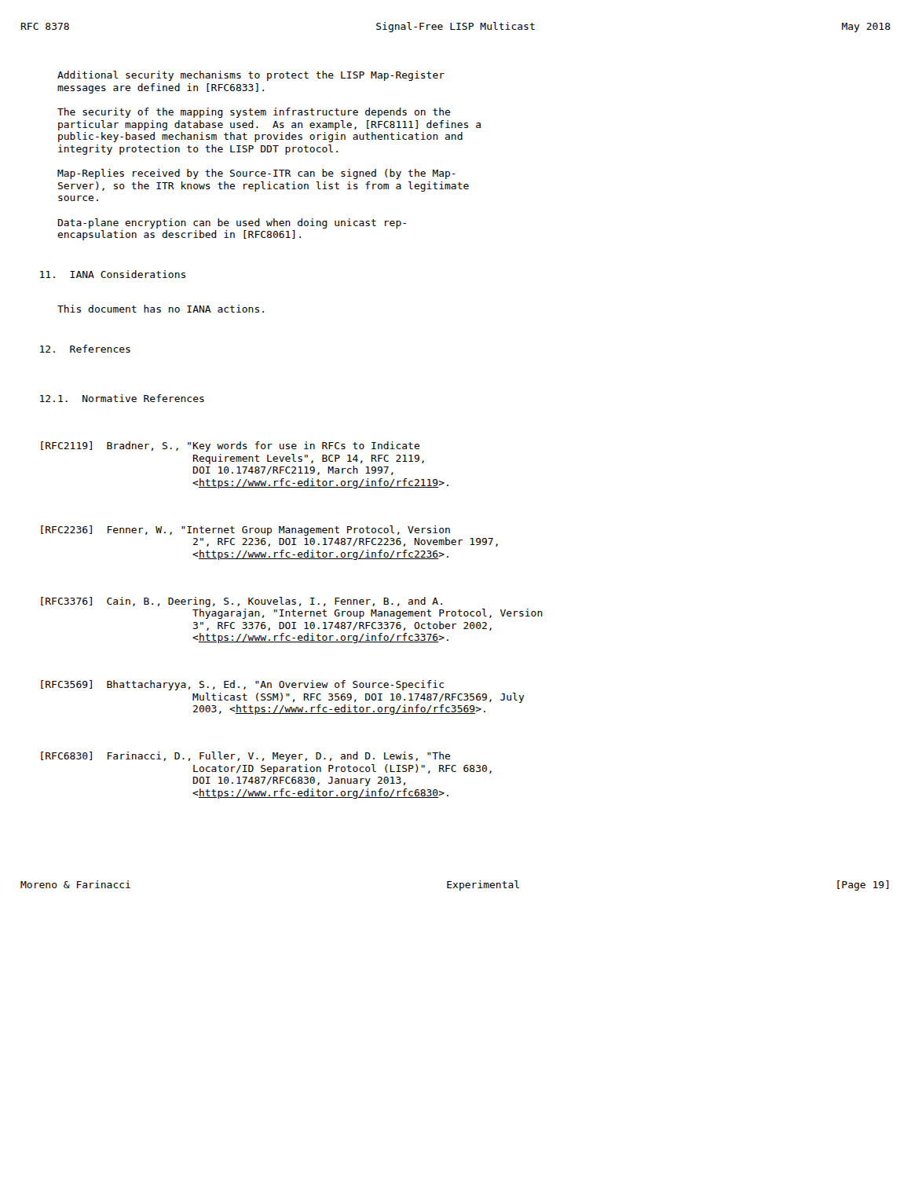RFC 8378 Signal-Free LISP Multicast May 2018
Additional security mechanisms to protect the LISP Map-Register messages are defined in [RFC6833]. The security of the mapping system infrastructure depends on the particular mapping database used. As an example, [RFC8111] defines a public-key-based mechanism that provides origin authentication and integrity protection to the LISP DDT protocol. Map-Replies received by the Source-ITR can be signed (by the Map- Server), so the ITR knows the replication list is from a legitimate source. Data-plane encryption can be used when doing unicast rep- encapsulation as described in [RFC8061].
11. IANA Considerations
This document has no IANA actions.
12. References
12.1. Normative References
[RFC2119]
Bradner, S., "Key words for use in RFCs to Indicate Requirement Levels", BCP 14, RFC 2119, DOI 10.17487/RFC2119, March 1997, <https://www.rfc-editor.org/info/rfc2119>.
[RFC2236]
Fenner, W., "Internet Group Management Protocol, Version 2", RFC 2236, DOI 10.17487/RFC2236, November 1997, <https://www.rfc-editor.org/info/rfc2236>.
[RFC3376]
Cain, B., Deering, S., Kouvelas, I., Fenner, B., and A. Thyagarajan, "Internet Group Management Protocol, Version 3", RFC 3376, DOI 10.17487/RFC3376, October 2002, <https://www.rfc-editor.org/info/rfc3376>.
[RFC3569]
Bhattacharyya, S., Ed., "An Overview of Source-Specific Multicast (SSM)", RFC 3569, DOI 10.17487/RFC3569, July 2003, <https://www.rfc-editor.org/info/rfc3569>.
[RFC6830]
Farinacci, D., Fuller, V., Meyer, D., and D. Lewis, "The Locator/ID Separation Protocol (LISP)", RFC 6830, DOI 10.17487/RFC6830, January 2013, <https://www.rfc-editor.org/info/rfc6830>.
Moreno & Farinacci Experimental[Page 19]